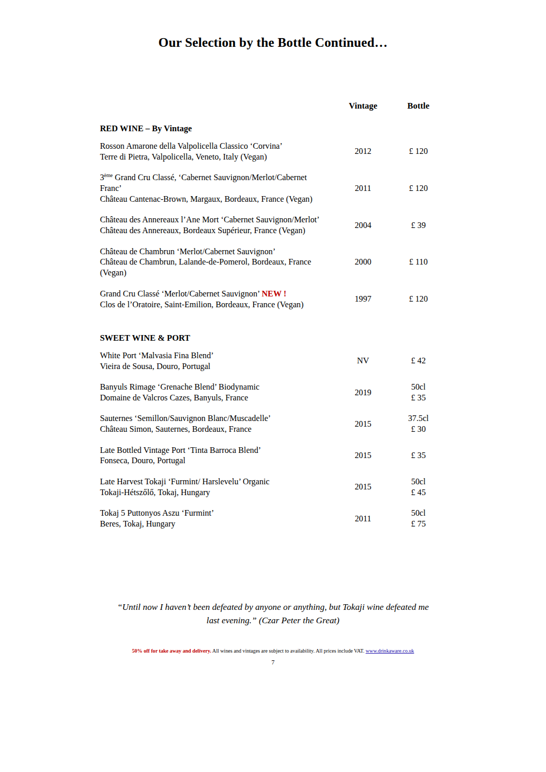Our Selection by the Bottle Continued…
| | Vintage | Bottle |
| --- | --- | --- |
| RED WINE – By Vintage |
| Rosson Amarone della Valpolicella Classico ‘Corvina’ Terre di Pietra, Valpolicella, Veneto, Italy (Vegan) | 2012 | £ 120 |
| 3 ème Grand Cru Classé, ‘Cabernet Sauvignon/Merlot/Cabernet Franc’ Château Cantenac-Brown, Margaux, Bordeaux, France (Vegan) | 2011 | £ 120 |
| Château des Annereaux l’Ane Mort ‘Cabernet Sauvignon/Merlot’ Château des Annereaux, Bordeaux Supérieur, France (Vegan) | 2004 | £ 39 |
| Château de Chambrun ‘Merlot/Cabernet Sauvignon’ Château de Chambrun, Lalande-de-Pomerol, Bordeaux, France (Vegan) | 2000 | £ 110 |
| Grand Cru Classé ‘Merlot/Cabernet Sauvignon’ NEW ! Clos de l’Oratoire, Saint-Emilion, Bordeaux, France (Vegan) | 1997 | £ 120 |
| SWEET WINE & PORT |
| White Port ‘Malvasia Fina Blend’ Vieira de Sousa, Douro, Portugal | NV | £ 42 |
| Banyuls Rimage ‘Grenache Blend’ Biodynamic Domaine de Valcros Cazes, Banyuls, France | 2019 | 50cl £ 35 |
| Sauternes ‘Semillon/Sauvignon Blanc/Muscadelle’ Château Simon, Sauternes, Bordeaux, France | 2015 | 37.5cl £ 30 |
| Late Bottled Vintage Port ‘Tinta Barroca Blend’ Fonseca, Douro, Portugal | 2015 | £ 35 |
| Late Harvest Tokaji ‘Furmint/ Harslevelu’ Organic Tokaji-Hétszőlő, Tokaj, Hungary | 2015 | 50cl £ 45 |
| Tokaj 5 Puttonyos Aszu ‘Furmint’ Beres, Tokaj, Hungary | 2011 | 50cl £ 75 |
“Until now I haven’t been defeated by anyone or anything, but Tokaji wine defeated me last evening.” (Czar Peter the Great)
50% off for take away and delivery. All wines and vintages are subject to availability. All prices include VAT. www.drinkaware.co.uk
7